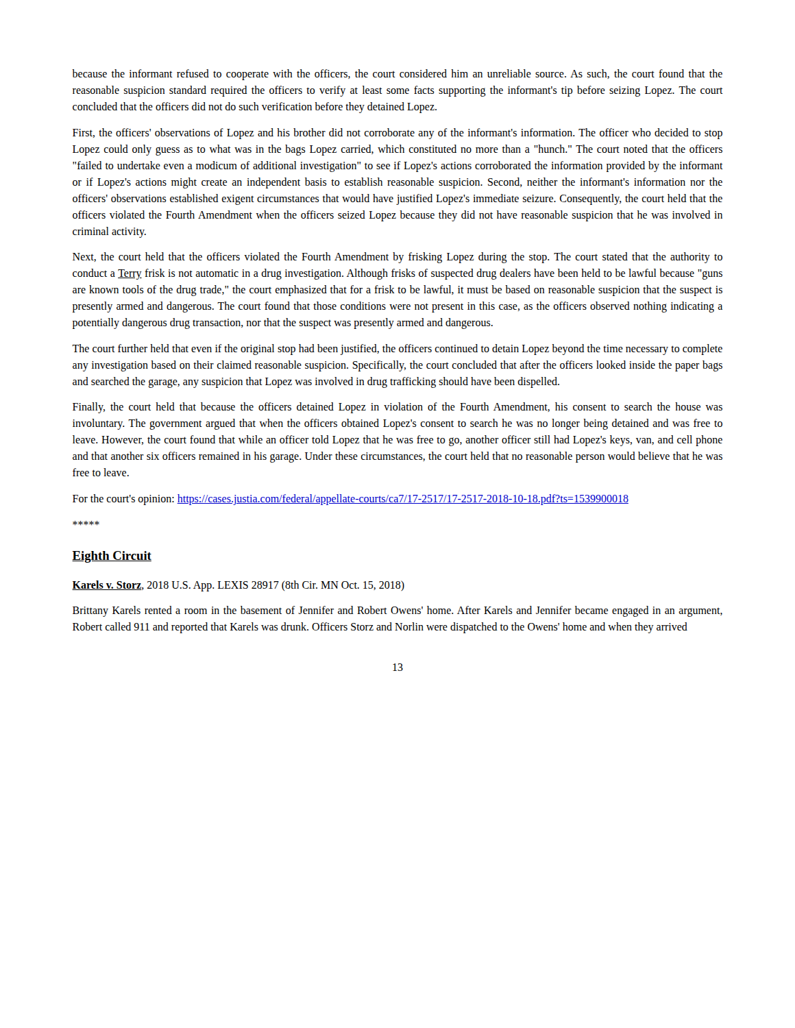because the informant refused to cooperate with the officers, the court considered him an unreliable source. As such, the court found that the reasonable suspicion standard required the officers to verify at least some facts supporting the informant's tip before seizing Lopez. The court concluded that the officers did not do such verification before they detained Lopez.
First, the officers' observations of Lopez and his brother did not corroborate any of the informant's information. The officer who decided to stop Lopez could only guess as to what was in the bags Lopez carried, which constituted no more than a "hunch." The court noted that the officers "failed to undertake even a modicum of additional investigation" to see if Lopez's actions corroborated the information provided by the informant or if Lopez's actions might create an independent basis to establish reasonable suspicion. Second, neither the informant's information nor the officers' observations established exigent circumstances that would have justified Lopez's immediate seizure. Consequently, the court held that the officers violated the Fourth Amendment when the officers seized Lopez because they did not have reasonable suspicion that he was involved in criminal activity.
Next, the court held that the officers violated the Fourth Amendment by frisking Lopez during the stop. The court stated that the authority to conduct a Terry frisk is not automatic in a drug investigation. Although frisks of suspected drug dealers have been held to be lawful because "guns are known tools of the drug trade," the court emphasized that for a frisk to be lawful, it must be based on reasonable suspicion that the suspect is presently armed and dangerous. The court found that those conditions were not present in this case, as the officers observed nothing indicating a potentially dangerous drug transaction, nor that the suspect was presently armed and dangerous.
The court further held that even if the original stop had been justified, the officers continued to detain Lopez beyond the time necessary to complete any investigation based on their claimed reasonable suspicion. Specifically, the court concluded that after the officers looked inside the paper bags and searched the garage, any suspicion that Lopez was involved in drug trafficking should have been dispelled.
Finally, the court held that because the officers detained Lopez in violation of the Fourth Amendment, his consent to search the house was involuntary. The government argued that when the officers obtained Lopez's consent to search he was no longer being detained and was free to leave. However, the court found that while an officer told Lopez that he was free to go, another officer still had Lopez's keys, van, and cell phone and that another six officers remained in his garage. Under these circumstances, the court held that no reasonable person would believe that he was free to leave.
For the court's opinion: https://cases.justia.com/federal/appellate-courts/ca7/17-2517/17-2517-2018-10-18.pdf?ts=1539900018
*****
Eighth Circuit
Karels v. Storz, 2018 U.S. App. LEXIS 28917 (8th Cir. MN Oct. 15, 2018)
Brittany Karels rented a room in the basement of Jennifer and Robert Owens' home. After Karels and Jennifer became engaged in an argument, Robert called 911 and reported that Karels was drunk. Officers Storz and Norlin were dispatched to the Owens' home and when they arrived
13